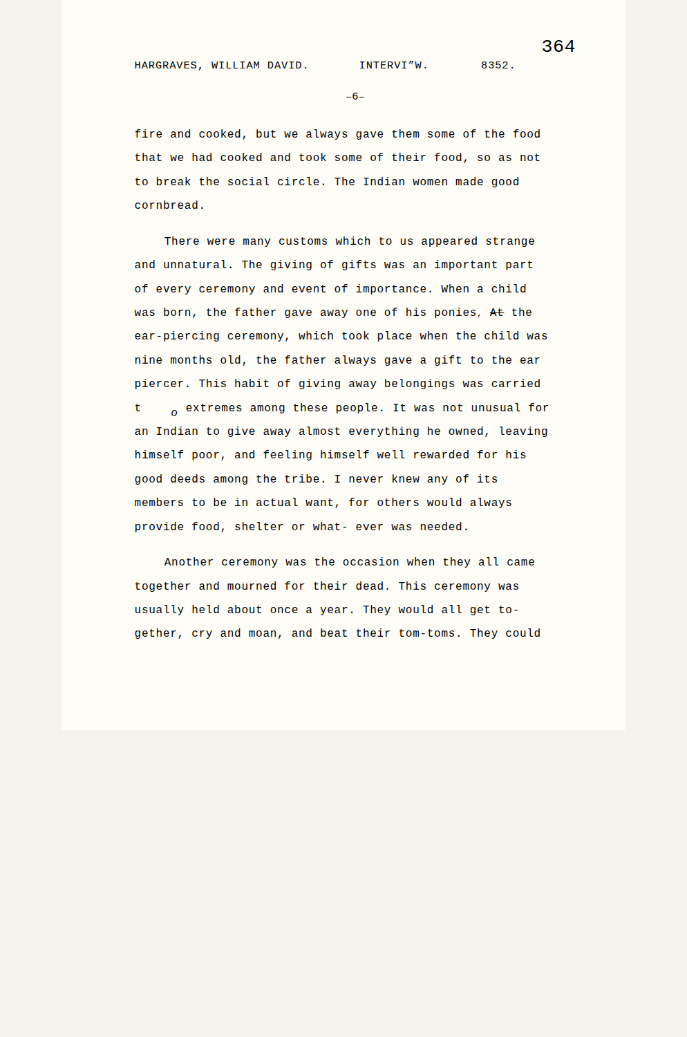364
HARGRAVES, WILLIAM DAVID. INTERVI”W. 8352.
–6–
fire and cooked, but we always gave them some of the food that we had cooked and took some of their food, so as not to break the social circle. The Indian women made good cornbread.
There were many customs which to us appeared strange and unnatural. The giving of gifts was an important part of every ceremony and event of importance. When a child was born, the father gave away one of his ponies, At the ear-piercing ceremony, which took place when the child was nine months old, the father always gave a gift to the ear piercer. This habit of giving away belongings was carried to extremes among these people. It was not unusual for an Indian to give away almost everything he owned, leaving himself poor, and feeling himself well rewarded for his good deeds among the tribe. I never knew any of its members to be in actual want, for others would always provide food, shelter or what- ever was needed.
Another ceremony was the occasion when they all came together and mourned for their dead. This ceremony was usually held about once a year. They would all get to- gether, cry and moan, and beat their tom-toms. They could